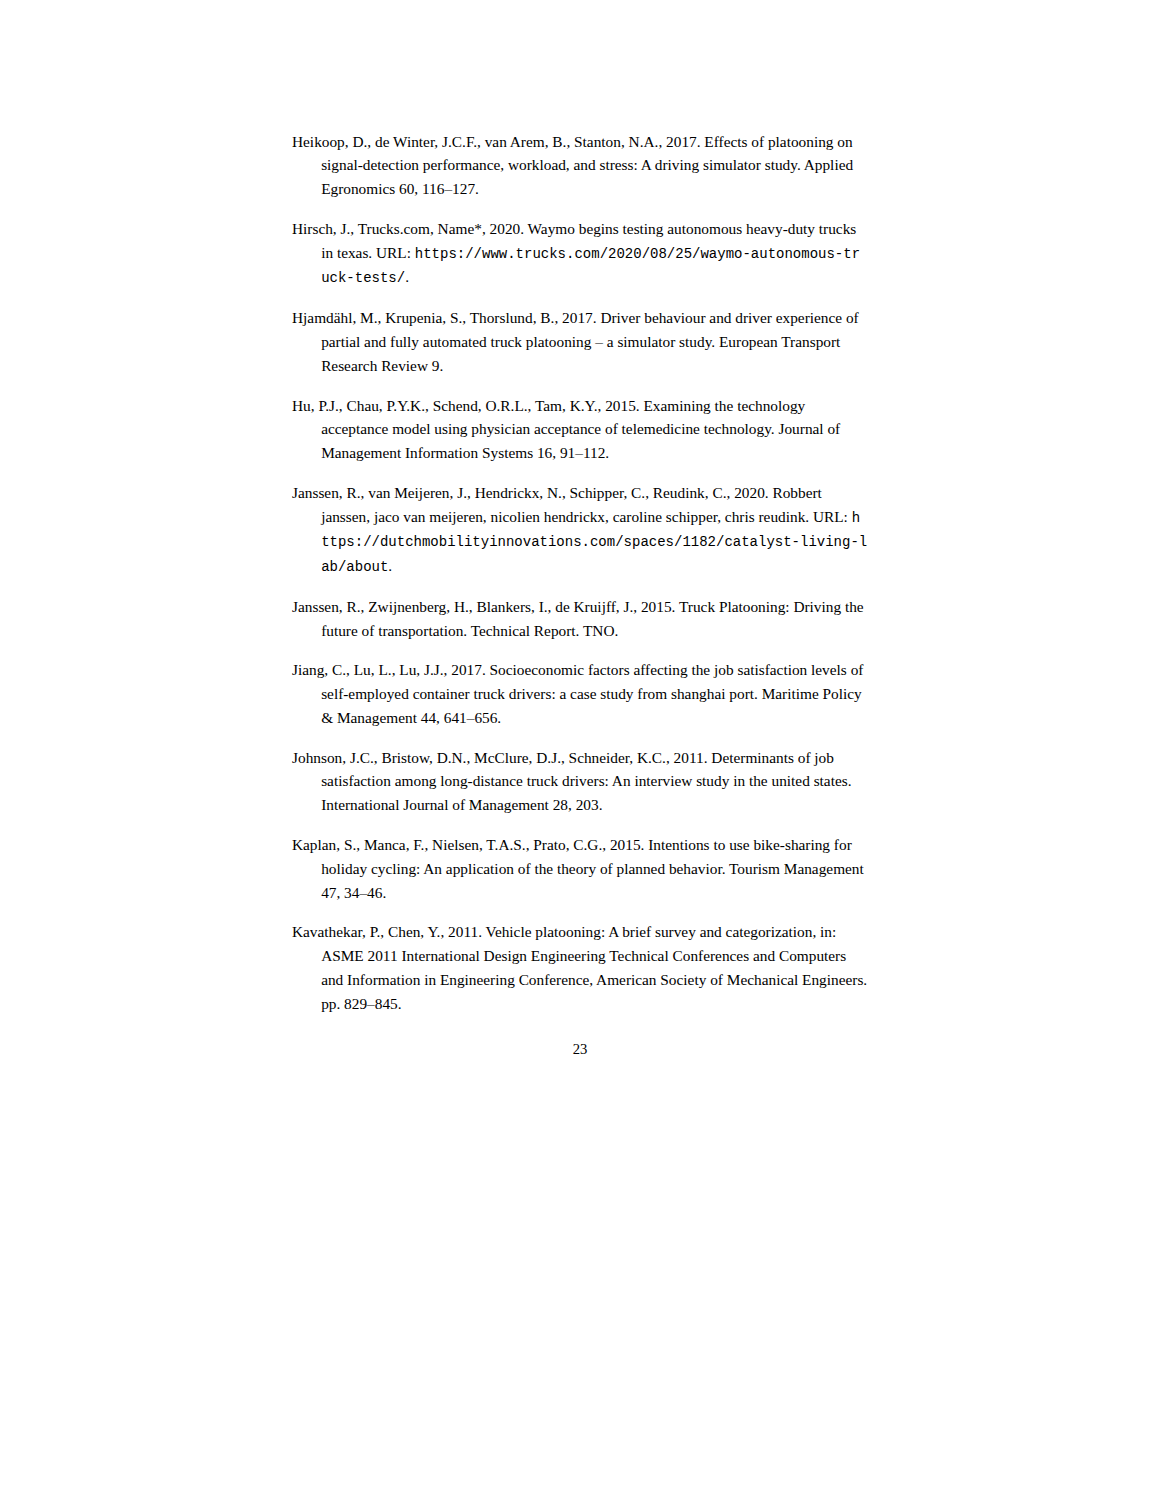Heikoop, D., de Winter, J.C.F., van Arem, B., Stanton, N.A., 2017. Effects of platooning on signal-detection performance, workload, and stress: A driving simulator study. Applied Egronomics 60, 116–127.
Hirsch, J., Trucks.com, Name*, 2020. Waymo begins testing autonomous heavy-duty trucks in texas. URL: https://www.trucks.com/2020/08/25/waymo-autonomous-truck-tests/.
Hjamdähl, M., Krupenia, S., Thorslund, B., 2017. Driver behaviour and driver experience of partial and fully automated truck platooning – a simulator study. European Transport Research Review 9.
Hu, P.J., Chau, P.Y.K., Schend, O.R.L., Tam, K.Y., 2015. Examining the technology acceptance model using physician acceptance of telemedicine technology. Journal of Management Information Systems 16, 91–112.
Janssen, R., van Meijeren, J., Hendrickx, N., Schipper, C., Reudink, C., 2020. Robbert janssen, jaco van meijeren, nicolien hendrickx, caroline schipper, chris reudink. URL: https://dutchmobilityinnovations.com/spaces/1182/catalyst-living-lab/about.
Janssen, R., Zwijnenberg, H., Blankers, I., de Kruijff, J., 2015. Truck Platooning: Driving the future of transportation. Technical Report. TNO.
Jiang, C., Lu, L., Lu, J.J., 2017. Socioeconomic factors affecting the job satisfaction levels of self-employed container truck drivers: a case study from shanghai port. Maritime Policy & Management 44, 641–656.
Johnson, J.C., Bristow, D.N., McClure, D.J., Schneider, K.C., 2011. Determinants of job satisfaction among long-distance truck drivers: An interview study in the united states. International Journal of Management 28, 203.
Kaplan, S., Manca, F., Nielsen, T.A.S., Prato, C.G., 2015. Intentions to use bike-sharing for holiday cycling: An application of the theory of planned behavior. Tourism Management 47, 34–46.
Kavathekar, P., Chen, Y., 2011. Vehicle platooning: A brief survey and categorization, in: ASME 2011 International Design Engineering Technical Conferences and Computers and Information in Engineering Conference, American Society of Mechanical Engineers. pp. 829–845.
23